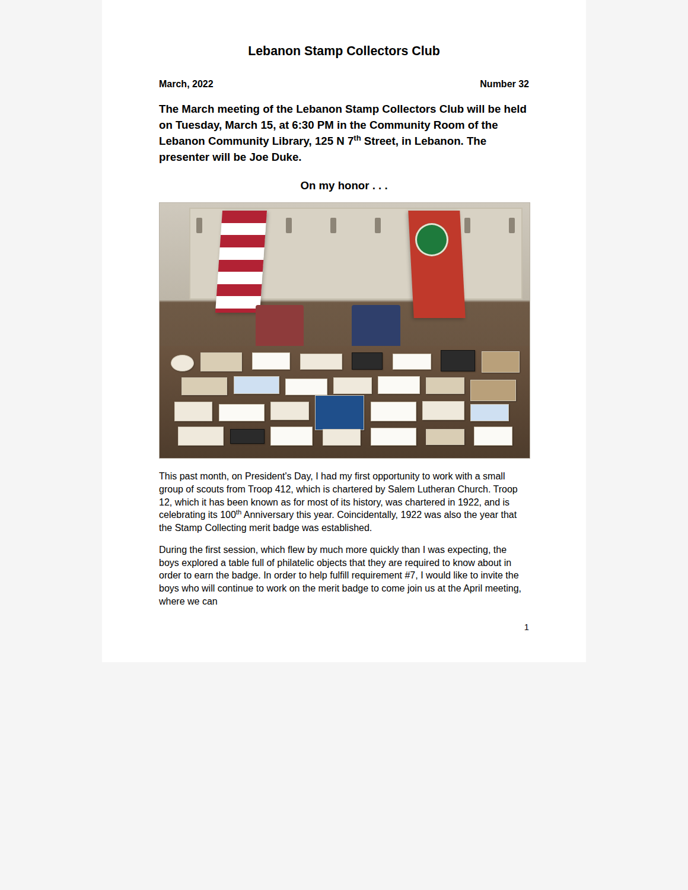Lebanon Stamp Collectors Club
March, 2022 Number 32
The March meeting of the Lebanon Stamp Collectors Club will be held on Tuesday, March 15, at 6:30 PM in the Community Room of the Lebanon Community Library, 125 N 7th Street, in Lebanon. The presenter will be Joe Duke.
On my honor . . .
Philatelic items displayed for Scouts working on the Stamp Collecting merit badge.
This past month, on President's Day, I had my first opportunity to work with a small group of scouts from Troop 412, which is chartered by Salem Lutheran Church. Troop 12, which it has been known as for most of its history, was chartered in 1922, and is celebrating its 100th Anniversary this year. Coincidentally, 1922 was also the year that the Stamp Collecting merit badge was established.
During the first session, which flew by much more quickly than I was expecting, the boys explored a table full of philatelic objects that they are required to know about in order to earn the badge. In order to help fulfill requirement #7, I would like to invite the boys who will continue to work on the merit badge to come join us at the April meeting, where we can
1